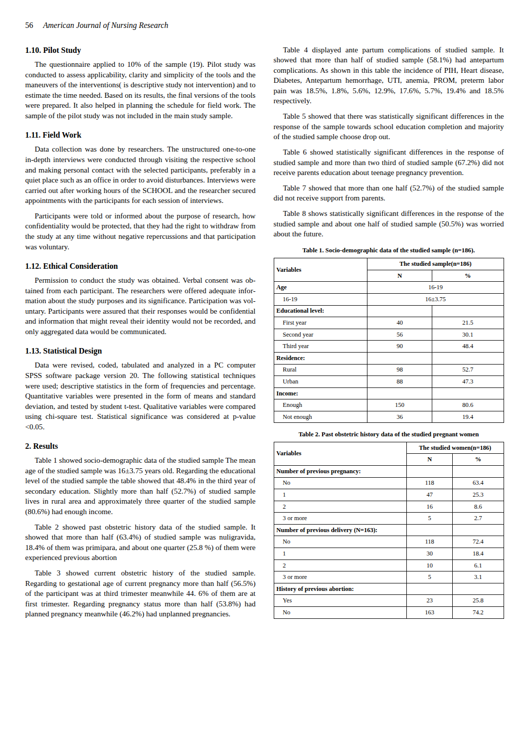56 American Journal of Nursing Research
1.10. Pilot Study
The questionnaire applied to 10% of the sample (19). Pilot study was conducted to assess applicability, clarity and simplicity of the tools and the maneuvers of the interventions( is descriptive study not intervention) and to estimate the time needed. Based on its results, the final versions of the tools were prepared. It also helped in planning the schedule for field work. The sample of the pilot study was not included in the main study sample.
1.11. Field Work
Data collection was done by researchers. The unstructured one-to-one in-depth interviews were conducted through visiting the respective school and making personal contact with the selected participants, preferably in a quiet place such as an office in order to avoid disturbances. Interviews were carried out after working hours of the SCHOOL and the researcher secured appointments with the participants for each session of interviews.
Participants were told or informed about the purpose of research, how confidentiality would be protected, that they had the right to withdraw from the study at any time without negative repercussions and that participation was voluntary.
1.12. Ethical Consideration
Permission to conduct the study was obtained. Verbal consent was obtained from each participant. The researchers were offered adequate information about the study purposes and its significance. Participation was voluntary. Participants were assured that their responses would be confidential and information that might reveal their identity would not be recorded, and only aggregated data would be communicated.
1.13. Statistical Design
Data were revised, coded, tabulated and analyzed in a PC computer SPSS software package version 20. The following statistical techniques were used; descriptive statistics in the form of frequencies and percentage. Quantitative variables were presented in the form of means and standard deviation, and tested by student t-test. Qualitative variables were compared using chi-square test. Statistical significance was considered at p-value <0.05.
2. Results
Table 1 showed socio-demographic data of the studied sample The mean age of the studied sample was 16±3.75 years old. Regarding the educational level of the studied sample the table showed that 48.4% in the third year of secondary education. Slightly more than half (52.7%) of studied sample lives in rural area and approximately three quarter of the studied sample (80.6%) had enough income.
Table 2 showed past obstetric history data of the studied sample. It showed that more than half (63.4%) of studied sample was nuligravida, 18.4% of them was primipara, and about one quarter (25.8 %) of them were experienced previous abortion
Table 3 showed current obstetric history of the studied sample. Regarding to gestational age of current pregnancy more than half (56.5%) of the participant was at third trimester meanwhile 44. 6% of them are at first trimester. Regarding pregnancy status more than half (53.8%) had planned pregnancy meanwhile (46.2%) had unplanned pregnancies.
Table 4 displayed ante partum complications of studied sample. It showed that more than half of studied sample (58.1%) had antepartum complications. As shown in this table the incidence of PIH, Heart disease, Diabetes, Antepartum hemorrhage, UTI, anemia, PROM, preterm labor pain was 18.5%, 1.8%, 5.6%, 12.9%, 17.6%, 5.7%, 19.4% and 18.5% respectively.
Table 5 showed that there was statistically significant differences in the response of the sample towards school education completion and majority of the studied sample choose drop out.
Table 6 showed statistically significant differences in the response of studied sample and more than two third of studied sample (67.2%) did not receive parents education about teenage pregnancy prevention.
Table 7 showed that more than one half (52.7%) of the studied sample did not receive support from parents.
Table 8 shows statistically significant differences in the response of the studied sample and about one half of studied sample (50.5%) was worried about the future.
Table 1. Socio-demographic data of the studied sample (n=186).
| Variables | The studied sample(n=186) |
| --- | --- |
| N | % |
| Age | 16-19 |
| 16-19 | 16±3.75 |
| Educational level: | | |
| First year | 40 | 21.5 |
| Second year | 56 | 30.1 |
| Third year | 90 | 48.4 |
| Residence: | | |
| Rural | 98 | 52.7 |
| Urban | 88 | 47.3 |
| Income: | | |
| Enough | 150 | 80.6 |
| Not enough | 36 | 19.4 |
Table 2. Past obstetric history data of the studied pregnant women
| Variables | The studied women(n=186) |
| --- | --- |
| N | % |
| Number of previous pregnancy: | | |
| No | 118 | 63.4 |
| 1 | 47 | 25.3 |
| 2 | 16 | 8.6 |
| 3 or more | 5 | 2.7 |
| Number of previous delivery (N=163): | | |
| No | 118 | 72.4 |
| 1 | 30 | 18.4 |
| 2 | 10 | 6.1 |
| 3 or more | 5 | 3.1 |
| History of previous abortion: | | |
| Yes | 23 | 25.8 |
| No | 163 | 74.2 |